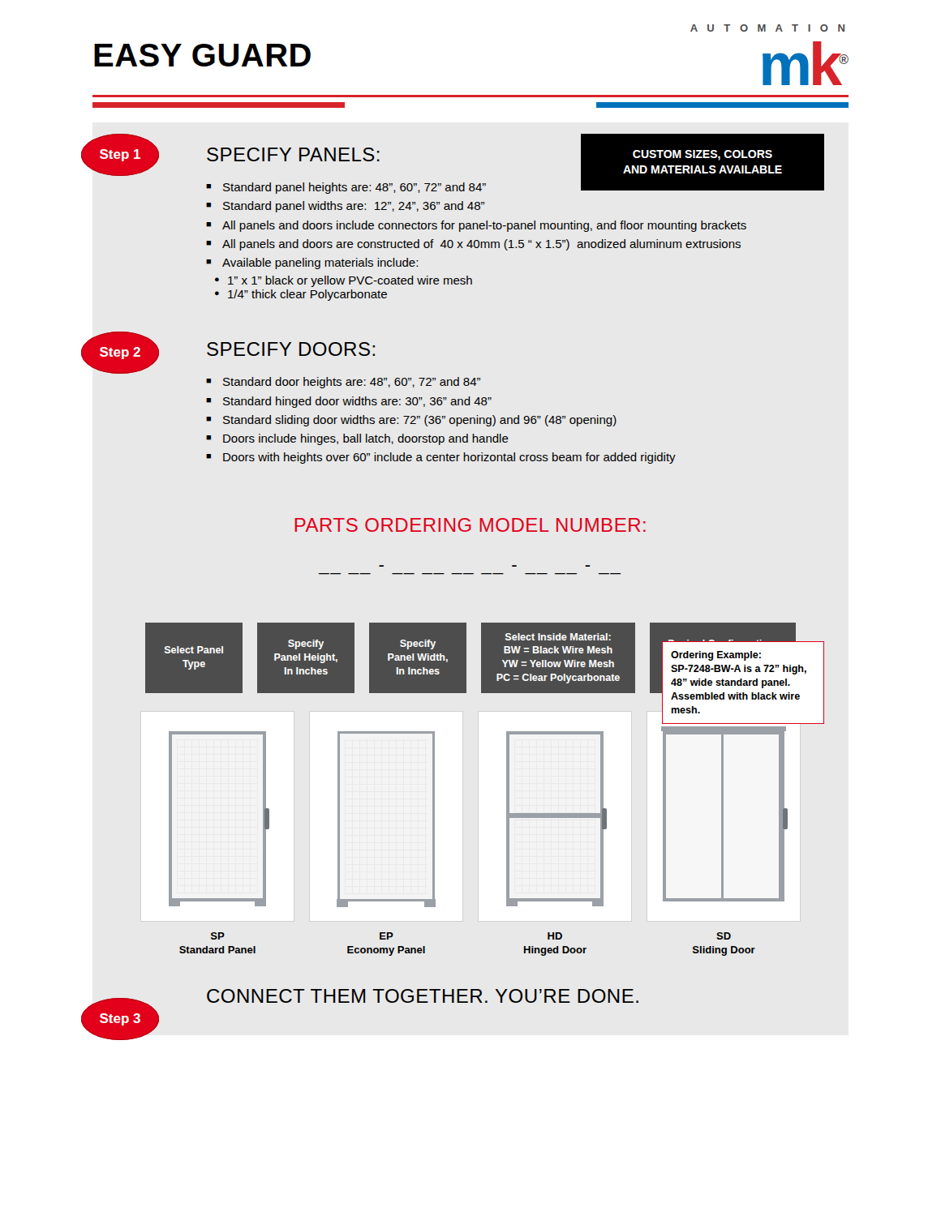EASY GUARD
A U T O M A T I O N
mk®
Step 1
SPECIFY PANELS:
CUSTOM SIZES, COLORS
AND MATERIALS AVAILABLE
Standard panel heights are: 48”, 60”, 72” and 84”
Standard panel widths are: 12”, 24”, 36” and 48”
All panels and doors include connectors for panel-to-panel mounting, and floor mounting brackets
All panels and doors are constructed of 40 x 40mm (1.5 “ x 1.5”) anodized aluminum extrusions
Available paneling materials include:
1” x 1” black or yellow PVC-coated wire mesh
1/4” thick clear Polycarbonate
Step 2
SPECIFY DOORS:
Standard door heights are: 48”, 60”, 72” and 84”
Standard hinged door widths are: 30”, 36” and 48”
Standard sliding door widths are: 72” (36” opening) and 96” (48” opening)
Doors include hinges, ball latch, doorstop and handle
Doors with heights over 60” include a center horizontal cross beam for added rigidity
PARTS ORDERING MODEL NUMBER:
Ordering Example:
SP-7248-BW-A is a 72” high, 48” wide standard panel. Assembled with black wire mesh.
__ __ - __ __ __ __ - __ __ - __
Select Panel
Type
Specify
Panel Height,
In Inches
Specify
Panel Width,
In Inches
Select Inside Material:
BW = Black Wire Mesh
YW = Yellow Wire Mesh
PC = Clear Polycarbonate
Desired Configuration:
A = Assembled
B = Kit Form
SP
Standard Panel
EP
Economy Panel
HD
Hinged Door
SD
Sliding Door
Step 3
CONNECT THEM TOGETHER. YOU’RE DONE.